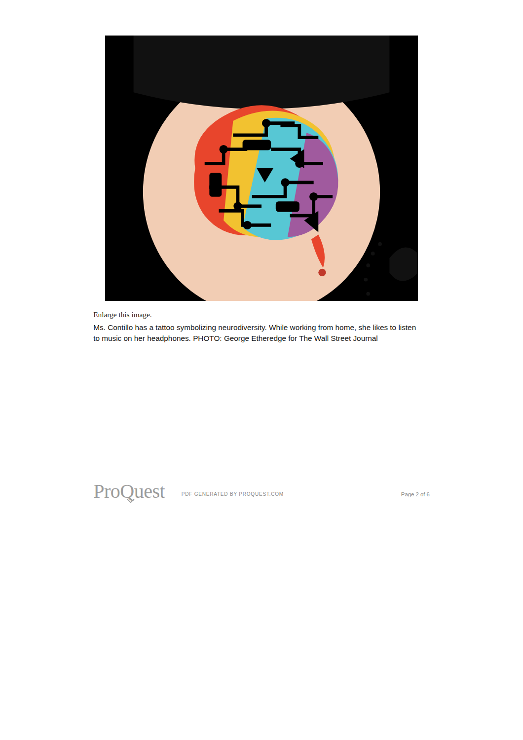Enlarge this image.
Ms. Contillo has a tattoo symbolizing neurodiversity. While working from home, she likes to listen to music on her headphones. PHOTO: George Etheredge for The Wall Street Journal
ProQuest
PDF GENERATED BY PROQUEST.COM
Page 2 of 6